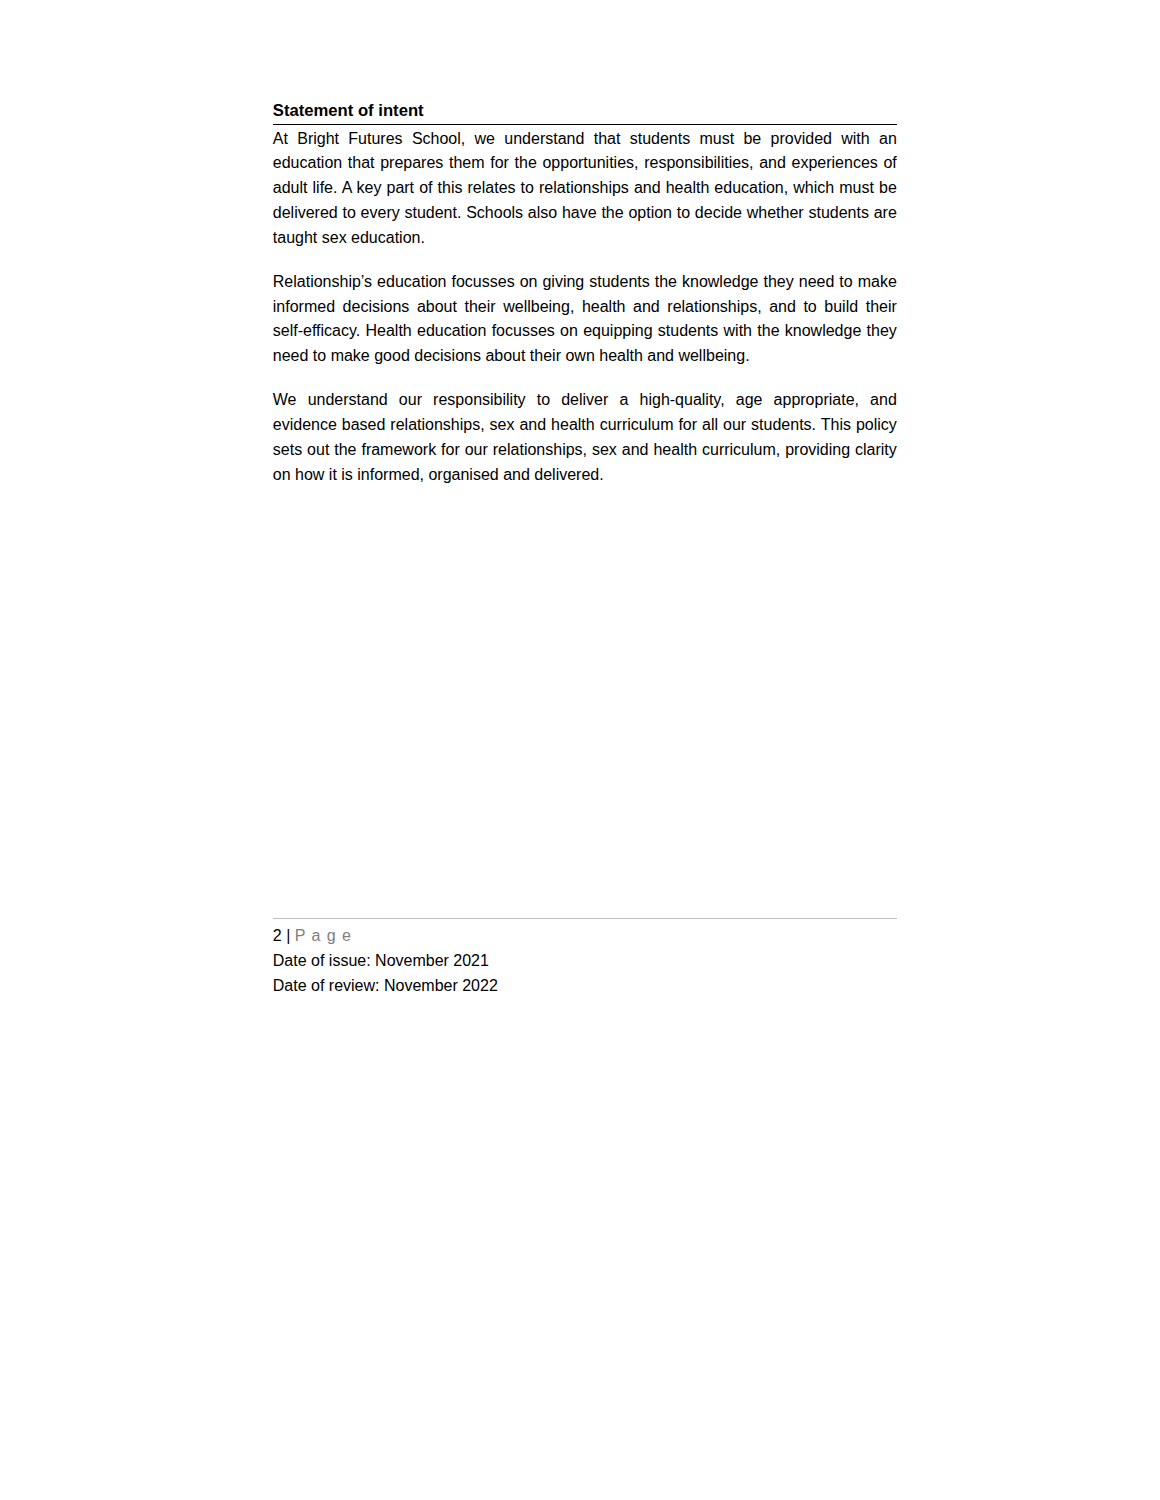Statement of intent
At Bright Futures School, we understand that students must be provided with an education that prepares them for the opportunities, responsibilities, and experiences of adult life. A key part of this relates to relationships and health education, which must be delivered to every student. Schools also have the option to decide whether students are taught sex education.
Relationship’s education focusses on giving students the knowledge they need to make informed decisions about their wellbeing, health and relationships, and to build their self-efficacy. Health education focusses on equipping students with the knowledge they need to make good decisions about their own health and wellbeing.
We understand our responsibility to deliver a high-quality, age appropriate, and evidence based relationships, sex and health curriculum for all our students. This policy sets out the framework for our relationships, sex and health curriculum, providing clarity on how it is informed, organised and delivered.
2 | P a g e
Date of issue: November 2021
Date of review: November 2022